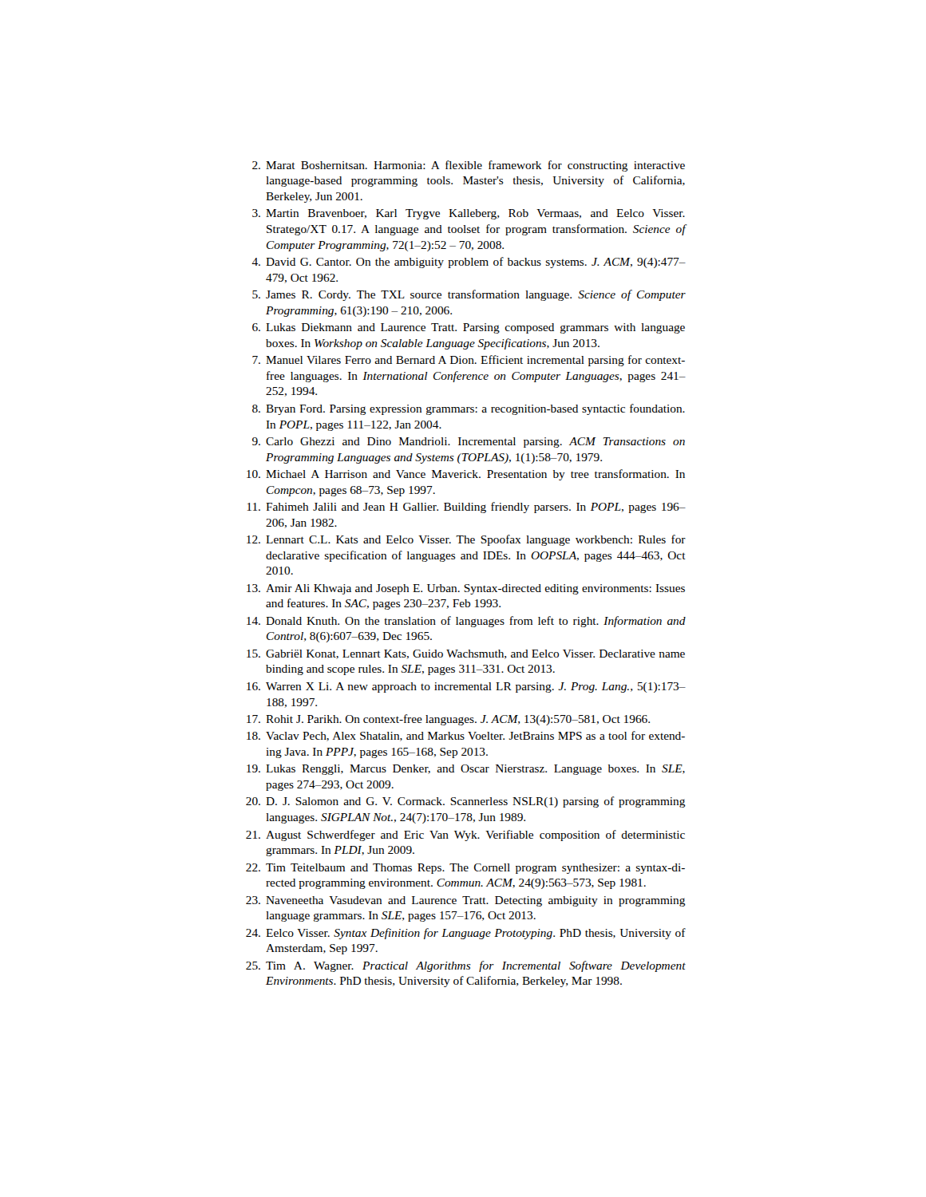2. Marat Boshernitsan. Harmonia: A flexible framework for constructing interactive language-based programming tools. Master's thesis, University of California, Berkeley, Jun 2001.
3. Martin Bravenboer, Karl Trygve Kalleberg, Rob Vermaas, and Eelco Visser. Stratego/XT 0.17. A language and toolset for program transformation. Science of Computer Programming, 72(1–2):52 – 70, 2008.
4. David G. Cantor. On the ambiguity problem of backus systems. J. ACM, 9(4):477–479, Oct 1962.
5. James R. Cordy. The TXL source transformation language. Science of Computer Programming, 61(3):190 – 210, 2006.
6. Lukas Diekmann and Laurence Tratt. Parsing composed grammars with language boxes. In Workshop on Scalable Language Specifications, Jun 2013.
7. Manuel Vilares Ferro and Bernard A Dion. Efficient incremental parsing for context-free languages. In International Conference on Computer Languages, pages 241–252, 1994.
8. Bryan Ford. Parsing expression grammars: a recognition-based syntactic foundation. In POPL, pages 111–122, Jan 2004.
9. Carlo Ghezzi and Dino Mandrioli. Incremental parsing. ACM Transactions on Programming Languages and Systems (TOPLAS), 1(1):58–70, 1979.
10. Michael A Harrison and Vance Maverick. Presentation by tree transformation. In Compcon, pages 68–73, Sep 1997.
11. Fahimeh Jalili and Jean H Gallier. Building friendly parsers. In POPL, pages 196–206, Jan 1982.
12. Lennart C.L. Kats and Eelco Visser. The Spoofax language workbench: Rules for declarative specification of languages and IDEs. In OOPSLA, pages 444–463, Oct 2010.
13. Amir Ali Khwaja and Joseph E. Urban. Syntax-directed editing environments: Issues and features. In SAC, pages 230–237, Feb 1993.
14. Donald Knuth. On the translation of languages from left to right. Information and Control, 8(6):607–639, Dec 1965.
15. Gabriël Konat, Lennart Kats, Guido Wachsmuth, and Eelco Visser. Declarative name binding and scope rules. In SLE, pages 311–331. Oct 2013.
16. Warren X Li. A new approach to incremental LR parsing. J. Prog. Lang., 5(1):173–188, 1997.
17. Rohit J. Parikh. On context-free languages. J. ACM, 13(4):570–581, Oct 1966.
18. Vaclav Pech, Alex Shatalin, and Markus Voelter. JetBrains MPS as a tool for extending Java. In PPPJ, pages 165–168, Sep 2013.
19. Lukas Renggli, Marcus Denker, and Oscar Nierstrasz. Language boxes. In SLE, pages 274–293, Oct 2009.
20. D. J. Salomon and G. V. Cormack. Scannerless NSLR(1) parsing of programming languages. SIGPLAN Not., 24(7):170–178, Jun 1989.
21. August Schwerdfeger and Eric Van Wyk. Verifiable composition of deterministic grammars. In PLDI, Jun 2009.
22. Tim Teitelbaum and Thomas Reps. The Cornell program synthesizer: a syntax-directed programming environment. Commun. ACM, 24(9):563–573, Sep 1981.
23. Naveneetha Vasudevan and Laurence Tratt. Detecting ambiguity in programming language grammars. In SLE, pages 157–176, Oct 2013.
24. Eelco Visser. Syntax Definition for Language Prototyping. PhD thesis, University of Amsterdam, Sep 1997.
25. Tim A. Wagner. Practical Algorithms for Incremental Software Development Environments. PhD thesis, University of California, Berkeley, Mar 1998.